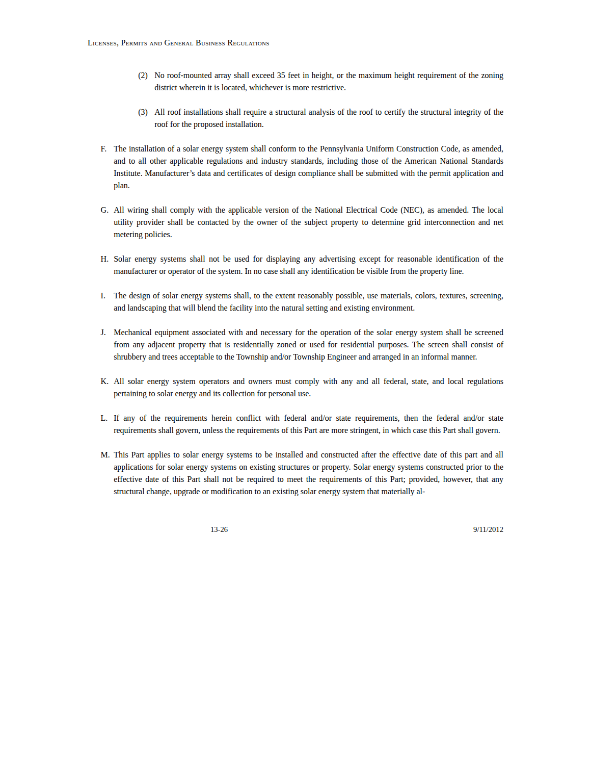Licenses, Permits and General Business Regulations
(2) No roof-mounted array shall exceed 35 feet in height, or the maximum height requirement of the zoning district wherein it is located, whichever is more restrictive.
(3) All roof installations shall require a structural analysis of the roof to certify the structural integrity of the roof for the proposed installation.
F. The installation of a solar energy system shall conform to the Pennsylvania Uniform Construction Code, as amended, and to all other applicable regulations and industry standards, including those of the American National Standards Institute. Manufacturer’s data and certificates of design compliance shall be submitted with the permit application and plan.
G. All wiring shall comply with the applicable version of the National Electrical Code (NEC), as amended. The local utility provider shall be contacted by the owner of the subject property to determine grid interconnection and net metering policies.
H. Solar energy systems shall not be used for displaying any advertising except for reasonable identification of the manufacturer or operator of the system. In no case shall any identification be visible from the property line.
I. The design of solar energy systems shall, to the extent reasonably possible, use materials, colors, textures, screening, and landscaping that will blend the facility into the natural setting and existing environment.
J. Mechanical equipment associated with and necessary for the operation of the solar energy system shall be screened from any adjacent property that is residentially zoned or used for residential purposes. The screen shall consist of shrubbery and trees acceptable to the Township and/or Township Engineer and arranged in an informal manner.
K. All solar energy system operators and owners must comply with any and all federal, state, and local regulations pertaining to solar energy and its collection for personal use.
L. If any of the requirements herein conflict with federal and/or state requirements, then the federal and/or state requirements shall govern, unless the requirements of this Part are more stringent, in which case this Part shall govern.
M. This Part applies to solar energy systems to be installed and constructed after the effective date of this part and all applications for solar energy systems on existing structures or property. Solar energy systems constructed prior to the effective date of this Part shall not be required to meet the requirements of this Part; provided, however, that any structural change, upgrade or modification to an existing solar energy system that materially al-
13-26 9/11/2012